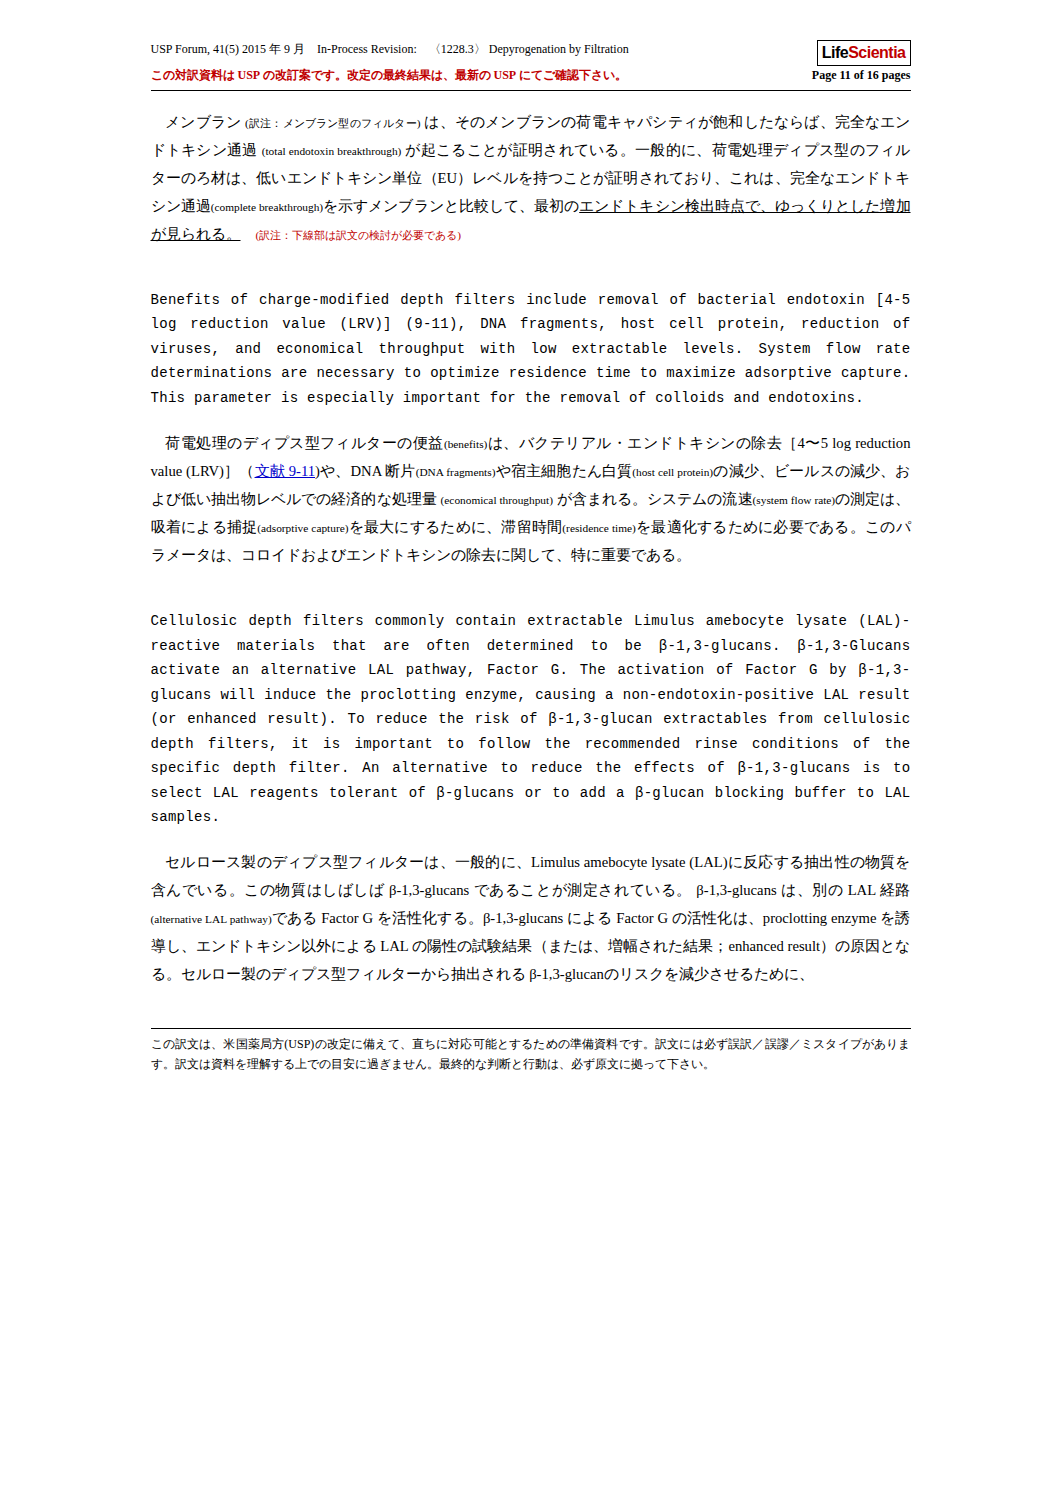USP Forum, 41(5) 2015 年 9 月　In-Process Revision:　〈1228.3〉 Depyrogenation by Filtration Life Scientia
この対訳資料は USP の改訂案です。改定の最終結果は、最新の USP にてご確認下さい。 Page 11 of 16 pages
メンブラン (訳注：メンブラン型のフィルター) は、そのメンブランの荷電キャパシティが飽和したならば、完全なエンドトキシン通過 (total endotoxin breakthrough) が起こることが証明されている。一般的に、荷電処理ディプス型のフィルターのろ材は、低いエンドトキシン単位（EU）レベルを持つことが証明されており、これは、完全なエンドトキシン通過(complete breakthrough) を示すメンブランと比較して、最初のエンドトキシン検出時点で、ゆっくりとした増加が見られる。　(訳注：下線部は訳文の検討が必要である)
Benefits of charge-modified depth filters include removal of bacterial endotoxin [4-5 log reduction value (LRV)] (9-11), DNA fragments, host cell protein, reduction of viruses, and economical throughput with low extractable levels. System flow rate determinations are necessary to optimize residence time to maximize adsorptive capture. This parameter is especially important for the removal of colloids and endotoxins.
荷電処理のディプス型フィルターの便益(benefits) は、バクテリアル・エンドトキシンの除去［4〜5 log reduction value (LRV)］（文献 9-11)や、DNA 断片(DNA fragments) や宿主細胞たん白質(host cell protein) の減少、ビールスの減少、および低い抽出物レベルでの経済的な処理量 (economical throughput) が含まれる。システムの流速(system flow rate) の測定は、吸着による捕捉(adsorptive capture) を最大にするために、滞留時間(residence time) を最適化するために必要である。このパラメータは、コロイドおよびエンドトキシンの除去に関して、特に重要である。
Cellulosic depth filters commonly contain extractable Limulus amebocyte lysate (LAL)-reactive materials that are often determined to be β-1,3-glucans. β-1,3-Glucans activate an alternative LAL pathway, Factor G. The activation of Factor G by β-1,3-glucans will induce the proclotting enzyme, causing a non-endotoxin-positive LAL result (or enhanced result). To reduce the risk of β-1,3-glucan extractables from cellulosic depth filters, it is important to follow the recommended rinse conditions of the specific depth filter. An alternative to reduce the effects of β-1,3-glucans is to select LAL reagents tolerant of β-glucans or to add a β-glucan blocking buffer to LAL samples.
セルロース製のディプス型フィルターは、一般的に、Limulus amebocyte lysate (LAL)に反応する抽出性の物質を含んでいる。この物質はしばしば β-1,3-glucans であることが測定されている。 β-1,3-glucans は、別の LAL 経路(alternative LAL pathway) である Factor G を活性化する。β-1,3-glucans による Factor G の活性化は、proclotting enzyme を誘導し、エンドトキシン以外による LAL の陽性の試験結果（または、増幅された結果；enhanced result）の原因となる。セルロー製のディプス型フィルターから抽出される β-1,3-glucanのリスクを減少させるために、
この訳文は、米国薬局方(USP)の改定に備えて、直ちに対応可能とするための準備資料です。訳文には必ず誤訳／誤謬／ミスタイプがあります。訳文は資料を理解する上での目安に過ぎません。最終的な判断と行動は、必ず原文に拠って下さい。